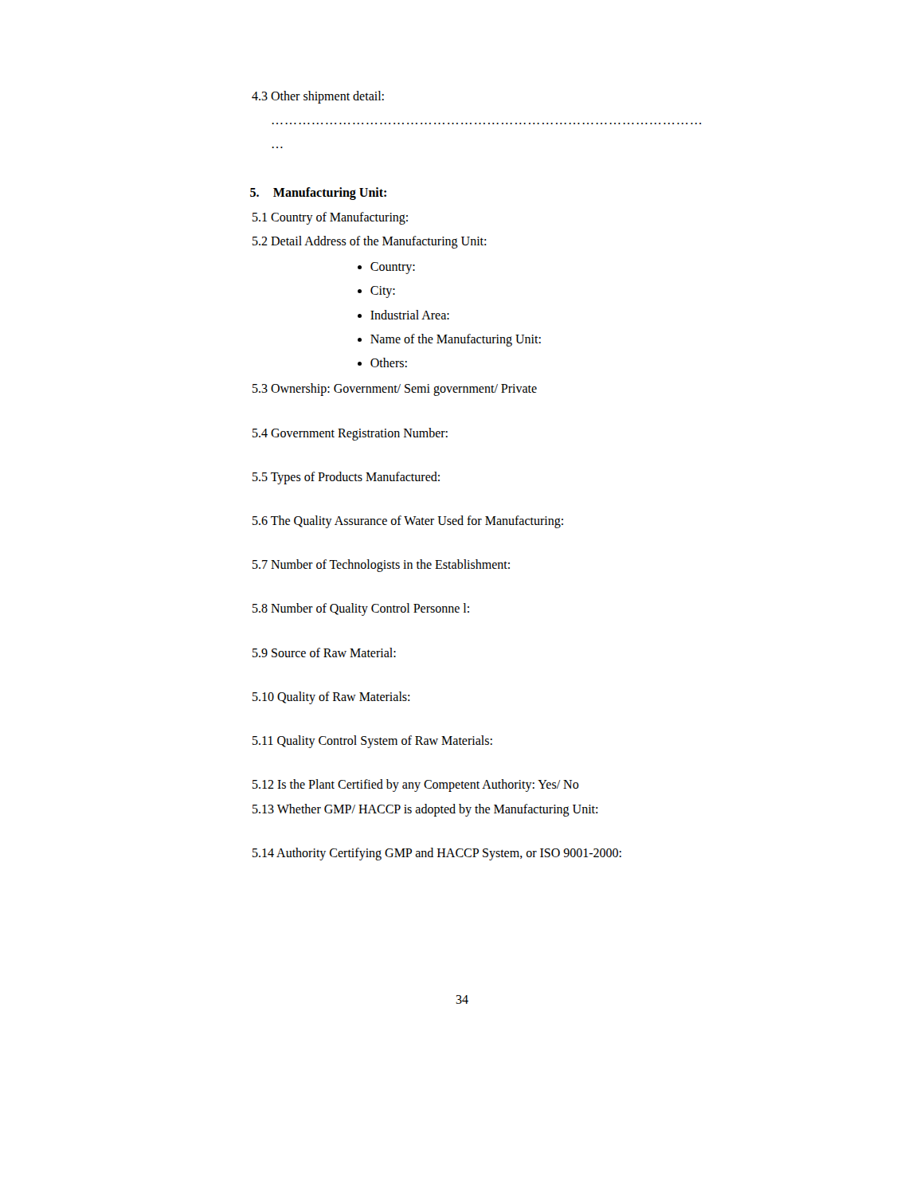4.3 Other shipment detail:
……………………………………………………………………………………
…
| 5. | Manufacturing Unit: |
5.1 Country of Manufacturing:
5.2 Detail Address of the Manufacturing Unit:
Country:
City:
Industrial Area:
Name of the Manufacturing Unit:
Others:
5.3 Ownership: Government/ Semi government/ Private
5.4 Government Registration Number:
5.5 Types of Products Manufactured:
5.6 The Quality Assurance of Water Used for Manufacturing:
5.7 Number of Technologists in the Establishment:
5.8 Number of Quality Control Personne l:
5.9 Source of Raw Material:
5.10 Quality of Raw Materials:
5.11 Quality Control System of Raw Materials:
5.12 Is the Plant Certified by any Competent Authority: Yes/ No
5.13 Whether GMP/ HACCP is adopted by the Manufacturing Unit:
5.14 Authority Certifying GMP and HACCP System, or ISO 9001-2000:
34